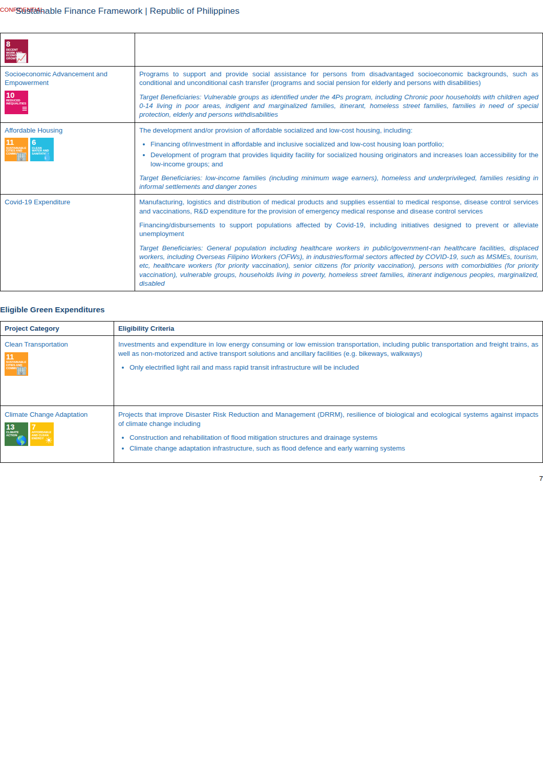CONFIDENTIAL Sustainable Finance Framework | Republic of Philippines
| 8 Decent Work and Economic Growth 📈 | |
| Socioeconomic Advancement and Empowerment 10 Reduced Inequalities ≡ | Programs to support and provide social assistance for persons from disadvantaged socioeconomic backgrounds, such as conditional and unconditional cash transfer (programs and social pension for elderly and persons with disabilities) Target Beneficiaries: Vulnerable groups as identified under the 4Ps program, including Chronic poor households with children aged 0-14 living in poor areas, indigent and marginalized families, itinerant, homeless street families, families in need of special protection, elderly and persons withdisabilities |
| Affordable Housing 11 Sustainable Cities and Communities 🏢 6 Clean Water and Sanitation 💧 | The development and/or provision of affordable socialized and low-cost housing, including: Financing of/investment in affordable and inclusive socialized and low-cost housing loan portfolio; Development of program that provides liquidity facility for socialized housing originators and increases loan accessibility for the low-income groups; and Target Beneficiaries: low-income families (including minimum wage earners), homeless and underprivileged, families residing in informal settlements and danger zones |
| Covid-19 Expenditure | Manufacturing, logistics and distribution of medical products and supplies essential to medical response, disease control services and vaccinations, R&D expenditure for the provision of emergency medical response and disease control services Financing/disbursements to support populations affected by Covid-19, including initiatives designed to prevent or alleviate unemployment Target Beneficiaries: General population including healthcare workers in public/government-ran healthcare facilities, displaced workers, including Overseas Filipino Workers (OFWs), in industries/formal sectors affected by COVID-19, such as MSMEs, tourism, etc, healthcare workers (for priority vaccination), senior citizens (for priority vaccination), persons with comorbidities (for priority vaccination), vulnerable groups, households living in poverty, homeless street families, itinerant indigenous peoples, marginalized, disabled |
Eligible Green Expenditures
| Project Category | Eligibility Criteria |
| --- | --- |
| Clean Transportation 11 Sustainable Cities and Communities 🏢 | Investments and expenditure in low energy consuming or low emission transportation, including public transportation and freight trains, as well as non-motorized and active transport solutions and ancillary facilities (e.g. bikeways, walkways) Only electrified light rail and mass rapid transit infrastructure will be included |
| Climate Change Adaptation 13 Climate Action 🌎 7 Affordable and Clean Energy ☀ | Projects that improve Disaster Risk Reduction and Management (DRRM), resilience of biological and ecological systems against impacts of climate change including Construction and rehabilitation of flood mitigation structures and drainage systems Climate change adaptation infrastructure, such as flood defence and early warning systems |
7